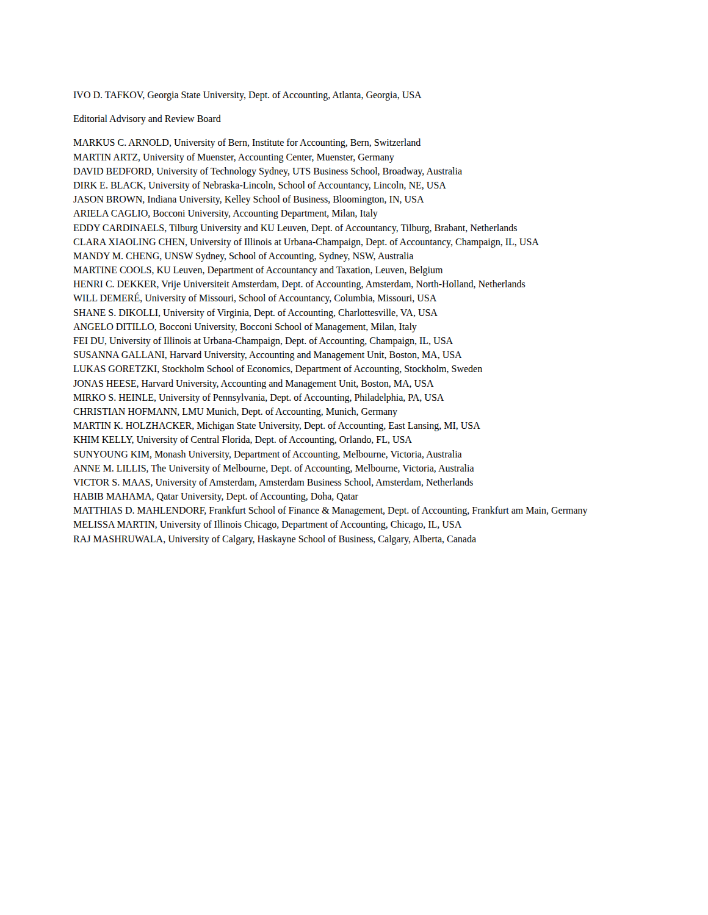IVO D. TAFKOV, Georgia State University, Dept. of Accounting, Atlanta, Georgia, USA
Editorial Advisory and Review Board
MARKUS C. ARNOLD, University of Bern, Institute for Accounting, Bern, Switzerland
MARTIN ARTZ, University of Muenster, Accounting Center, Muenster, Germany
DAVID BEDFORD, University of Technology Sydney, UTS Business School, Broadway, Australia
DIRK E. BLACK, University of Nebraska-Lincoln, School of Accountancy, Lincoln, NE, USA
JASON BROWN, Indiana University, Kelley School of Business, Bloomington, IN, USA
ARIELA CAGLIO, Bocconi University, Accounting Department, Milan, Italy
EDDY CARDINAELS, Tilburg University and KU Leuven, Dept. of Accountancy, Tilburg, Brabant, Netherlands
CLARA XIAOLING CHEN, University of Illinois at Urbana-Champaign, Dept. of Accountancy, Champaign, IL, USA
MANDY M. CHENG, UNSW Sydney, School of Accounting, Sydney, NSW, Australia
MARTINE COOLS, KU Leuven, Department of Accountancy and Taxation, Leuven, Belgium
HENRI C. DEKKER, Vrije Universiteit Amsterdam, Dept. of Accounting, Amsterdam, North-Holland, Netherlands
WILL DEMERÉ, University of Missouri, School of Accountancy, Columbia, Missouri, USA
SHANE S. DIKOLLI, University of Virginia, Dept. of Accounting, Charlottesville, VA, USA
ANGELO DITILLO, Bocconi University, Bocconi School of Management, Milan, Italy
FEI DU, University of Illinois at Urbana-Champaign, Dept. of Accounting, Champaign, IL, USA
SUSANNA GALLANI, Harvard University, Accounting and Management Unit, Boston, MA, USA
LUKAS GORETZKI, Stockholm School of Economics, Department of Accounting, Stockholm, Sweden
JONAS HEESE, Harvard University, Accounting and Management Unit, Boston, MA, USA
MIRKO S. HEINLE, University of Pennsylvania, Dept. of Accounting, Philadelphia, PA, USA
CHRISTIAN HOFMANN, LMU Munich, Dept. of Accounting, Munich, Germany
MARTIN K. HOLZHACKER, Michigan State University, Dept. of Accounting, East Lansing, MI, USA
KHIM KELLY, University of Central Florida, Dept. of Accounting, Orlando, FL, USA
SUNYOUNG KIM, Monash University, Department of Accounting, Melbourne, Victoria, Australia
ANNE M. LILLIS, The University of Melbourne, Dept. of Accounting, Melbourne, Victoria, Australia
VICTOR S. MAAS, University of Amsterdam, Amsterdam Business School, Amsterdam, Netherlands
HABIB MAHAMA, Qatar University, Dept. of Accounting, Doha, Qatar
MATTHIAS D. MAHLENDORF, Frankfurt School of Finance & Management, Dept. of Accounting, Frankfurt am Main, Germany
MELISSA MARTIN, University of Illinois Chicago, Department of Accounting, Chicago, IL, USA
RAJ MASHRUWALA, University of Calgary, Haskayne School of Business, Calgary, Alberta, Canada